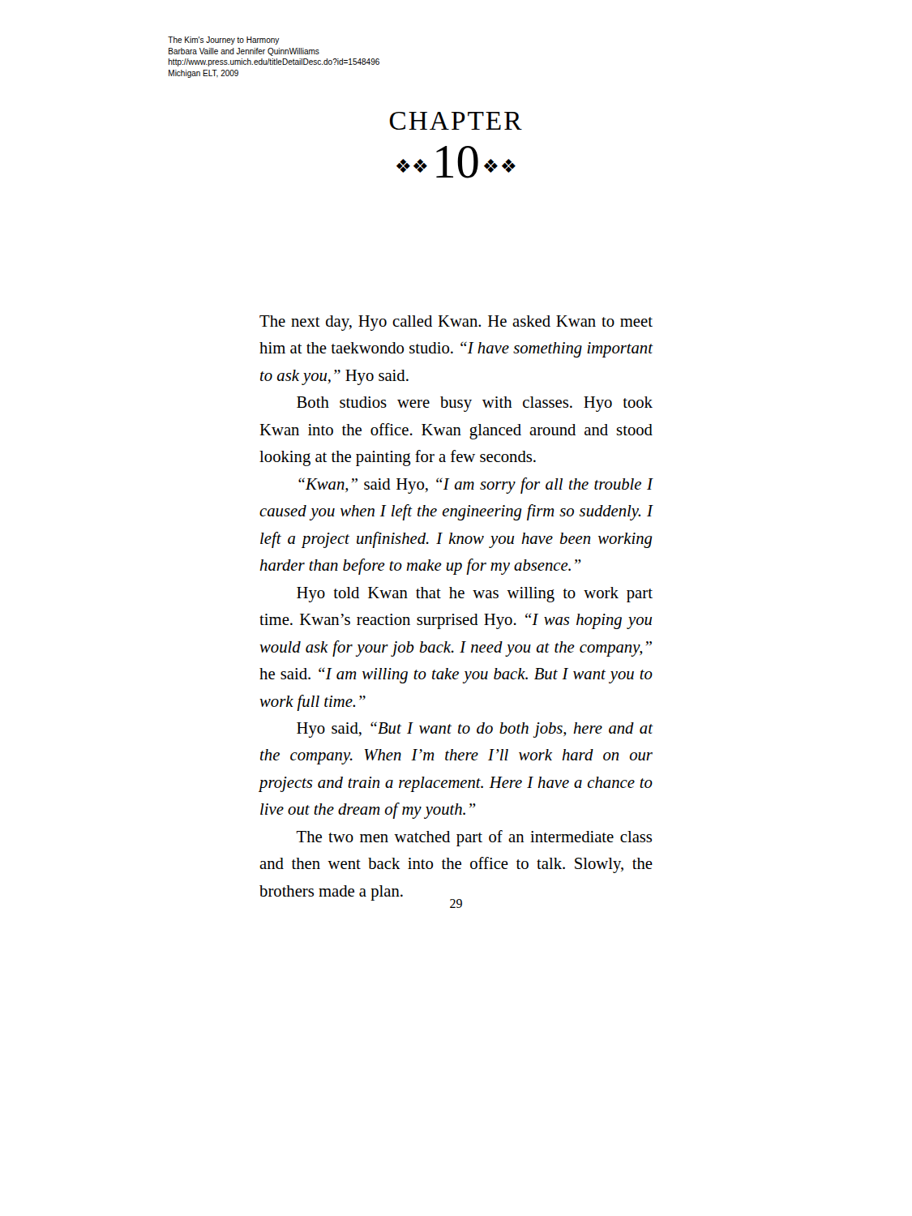The Kim's Journey to Harmony
Barbara Vaille and Jennifer QuinnWilliams
http://www.press.umich.edu/titleDetailDesc.do?id=1548496
Michigan ELT, 2009
Chapter
❖❖10❖❖
The next day, Hyo called Kwan. He asked Kwan to meet him at the taekwondo studio. “I have something important to ask you,” Hyo said.
Both studios were busy with classes. Hyo took Kwan into the office. Kwan glanced around and stood looking at the painting for a few seconds.
“Kwan,” said Hyo, “I am sorry for all the trouble I caused you when I left the engineering firm so suddenly. I left a project unfinished. I know you have been working harder than before to make up for my absence.”
Hyo told Kwan that he was willing to work part time. Kwan’s reaction surprised Hyo. “I was hoping you would ask for your job back. I need you at the company,” he said. “I am willing to take you back. But I want you to work full time.”
Hyo said, “But I want to do both jobs, here and at the company. When I’m there I’ll work hard on our projects and train a replacement. Here I have a chance to live out the dream of my youth.”
The two men watched part of an intermediate class and then went back into the office to talk. Slowly, the brothers made a plan.
29